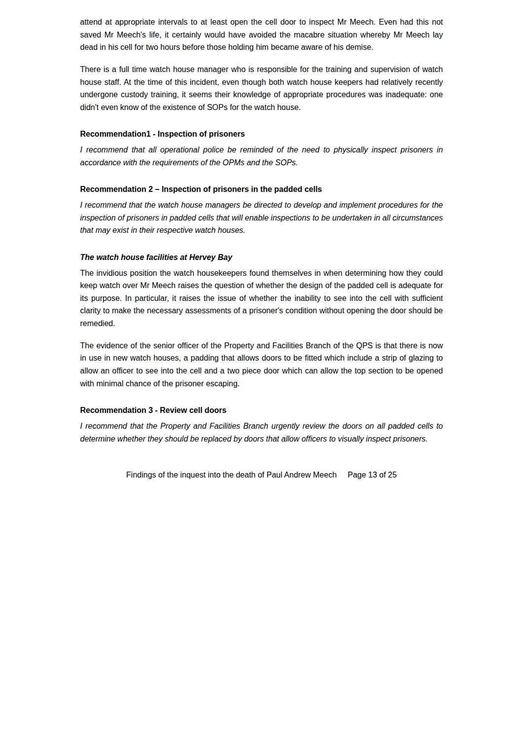attend at appropriate intervals to at least open the cell door to inspect Mr Meech. Even had this not saved Mr Meech's life, it certainly would have avoided the macabre situation whereby Mr Meech lay dead in his cell for two hours before those holding him became aware of his demise.
There is a full time watch house manager who is responsible for the training and supervision of watch house staff. At the time of this incident, even though both watch house keepers had relatively recently undergone custody training, it seems their knowledge of appropriate procedures was inadequate: one didn't even know of the existence of SOPs for the watch house.
Recommendation1 - Inspection of prisoners
I recommend that all operational police be reminded of the need to physically inspect prisoners in accordance with the requirements of the OPMs and the SOPs.
Recommendation 2 – Inspection of prisoners in the padded cells
I recommend that the watch house managers be directed to develop and implement procedures for the inspection of prisoners in padded cells that will enable inspections to be undertaken in all circumstances that may exist in their respective watch houses.
The watch house facilities at Hervey Bay
The invidious position the watch housekeepers found themselves in when determining how they could keep watch over Mr Meech raises the question of whether the design of the padded cell is adequate for its purpose. In particular, it raises the issue of whether the inability to see into the cell with sufficient clarity to make the necessary assessments of a prisoner's condition without opening the door should be remedied.
The evidence of the senior officer of the Property and Facilities Branch of the QPS is that there is now in use in new watch houses, a padding that allows doors to be fitted which include a strip of glazing to allow an officer to see into the cell and a two piece door which can allow the top section to be opened with minimal chance of the prisoner escaping.
Recommendation 3 - Review cell doors
I recommend that the Property and Facilities Branch urgently review the doors on all padded cells to determine whether they should be replaced by doors that allow officers to visually inspect prisoners.
Findings of the inquest into the death of Paul Andrew Meech Page 13 of 25